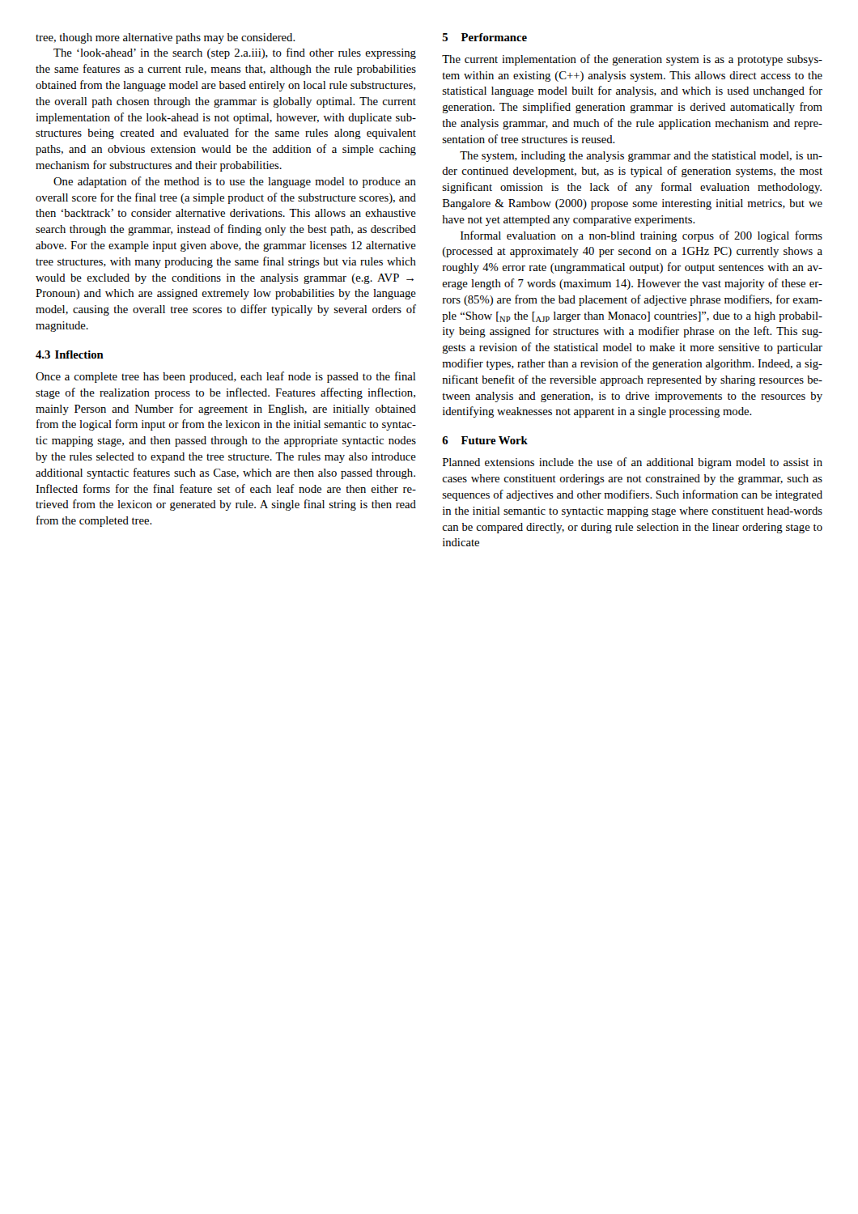tree, though more alternative paths may be considered.
The ‘look-ahead’ in the search (step 2.a.iii), to find other rules expressing the same features as a current rule, means that, although the rule probabilities obtained from the language model are based entirely on local rule substructures, the overall path chosen through the grammar is globally optimal. The current implementation of the look-ahead is not optimal, however, with duplicate substructures being created and evaluated for the same rules along equivalent paths, and an obvious extension would be the addition of a simple caching mechanism for substructures and their probabilities.
One adaptation of the method is to use the language model to produce an overall score for the final tree (a simple product of the substructure scores), and then ‘backtrack’ to consider alternative derivations. This allows an exhaustive search through the grammar, instead of finding only the best path, as described above. For the example input given above, the grammar licenses 12 alternative tree structures, with many producing the same final strings but via rules which would be excluded by the conditions in the analysis grammar (e.g. AVP → Pronoun) and which are assigned extremely low probabilities by the language model, causing the overall tree scores to differ typically by several orders of magnitude.
4.3 Inflection
Once a complete tree has been produced, each leaf node is passed to the final stage of the realization process to be inflected. Features affecting inflection, mainly Person and Number for agreement in English, are initially obtained from the logical form input or from the lexicon in the initial semantic to syntactic mapping stage, and then passed through to the appropriate syntactic nodes by the rules selected to expand the tree structure. The rules may also introduce additional syntactic features such as Case, which are then also passed through. Inflected forms for the final feature set of each leaf node are then either retrieved from the lexicon or generated by rule. A single final string is then read from the completed tree.
5 Performance
The current implementation of the generation system is as a prototype subsystem within an existing (C++) analysis system. This allows direct access to the statistical language model built for analysis, and which is used unchanged for generation. The simplified generation grammar is derived automatically from the analysis grammar, and much of the rule application mechanism and representation of tree structures is reused.
The system, including the analysis grammar and the statistical model, is under continued development, but, as is typical of generation systems, the most significant omission is the lack of any formal evaluation methodology. Bangalore & Rambow (2000) propose some interesting initial metrics, but we have not yet attempted any comparative experiments.
Informal evaluation on a non-blind training corpus of 200 logical forms (processed at approximately 40 per second on a 1GHz PC) currently shows a roughly 4% error rate (ungrammatical output) for output sentences with an average length of 7 words (maximum 14). However the vast majority of these errors (85%) are from the bad placement of adjective phrase modifiers, for example “Show [NP the [AJP larger than Monaco] countries]”, due to a high probability being assigned for structures with a modifier phrase on the left. This suggests a revision of the statistical model to make it more sensitive to particular modifier types, rather than a revision of the generation algorithm. Indeed, a significant benefit of the reversible approach represented by sharing resources between analysis and generation, is to drive improvements to the resources by identifying weaknesses not apparent in a single processing mode.
6 Future Work
Planned extensions include the use of an additional bigram model to assist in cases where constituent orderings are not constrained by the grammar, such as sequences of adjectives and other modifiers. Such information can be integrated in the initial semantic to syntactic mapping stage where constituent head-words can be compared directly, or during rule selection in the linear ordering stage to indicate